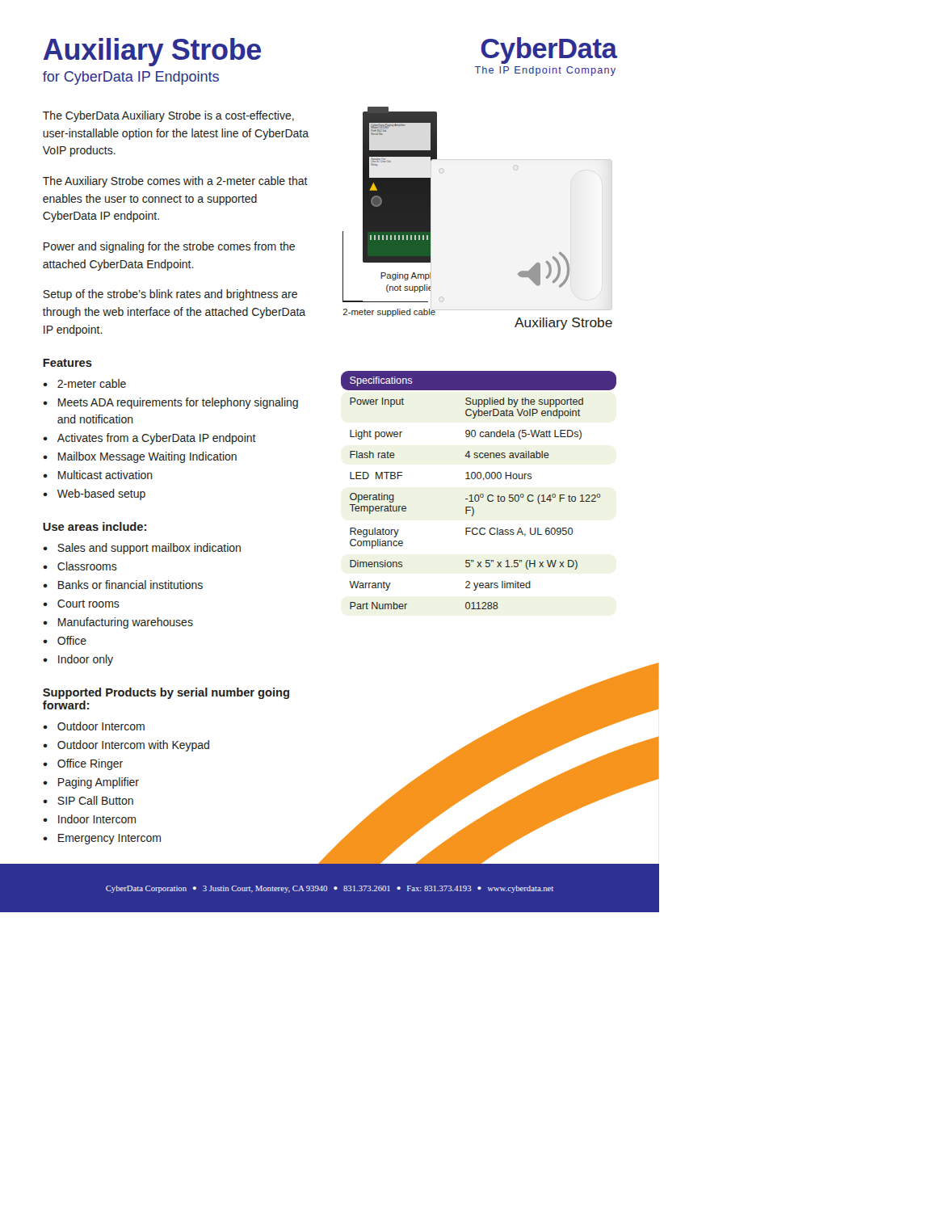Auxiliary Strobe
for CyberData IP Endpoints
Cyber Data
The IP Endpoint Company
The CyberData Auxiliary Strobe is a cost-effective, user-installable option for the latest line of CyberData VoIP products.
The Auxiliary Strobe comes with a 2-meter cable that enables the user to connect to a supported CyberData IP endpoint.
Power and signaling for the strobe comes from the attached CyberData Endpoint.
Setup of the strobe’s blink rates and brightness are through the web interface of the attached CyberData IP endpoint.
Features
2-meter cable
Meets ADA requirements for telephony signaling and notification
Activates from a CyberData IP endpoint
Mailbox Message Waiting Indication
Multicast activation
Web-based setup
Use areas include:
Sales and support mailbox indication
Classrooms
Banks or financial institutions
Court rooms
Manufacturing warehouses
Office
Indoor only
Supported Products by serial number going forward:
Outdoor Intercom
Outdoor Intercom with Keypad
Office Ringer
Paging Amplifier
SIP Call Button
Indoor Intercom
Emergency Intercom
CyberData
The IP Endpoint Company
CyberData Paging Amplifier
Model 011280
PoE 802.3af
Serial No.
Speaker Out
Line In / Line Out
Relay
Paging Amplifier
(not supplied)
2-meter supplied cable
Auxiliary Strobe
| Specifications |
| --- |
| Power Input | Supplied by the supported CyberData VoIP endpoint |
| Light power | 90 candela (5-Watt LEDs) |
| Flash rate | 4 scenes available |
| LED MTBF | 100,000 Hours |
| Operating Temperature | -10 o C to 50 o C (14 o F to 122 o F) |
| Regulatory Compliance | FCC Class A, UL 60950 |
| Dimensions | 5” x 5” x 1.5” (H x W x D) |
| Warranty | 2 years limited |
| Part Number | 011288 |
CyberData Corporation ● 3 Justin Court, Monterey, CA 93940 ● 831.373.2601 ● Fax: 831.373.4193 ● www.cyberdata.net